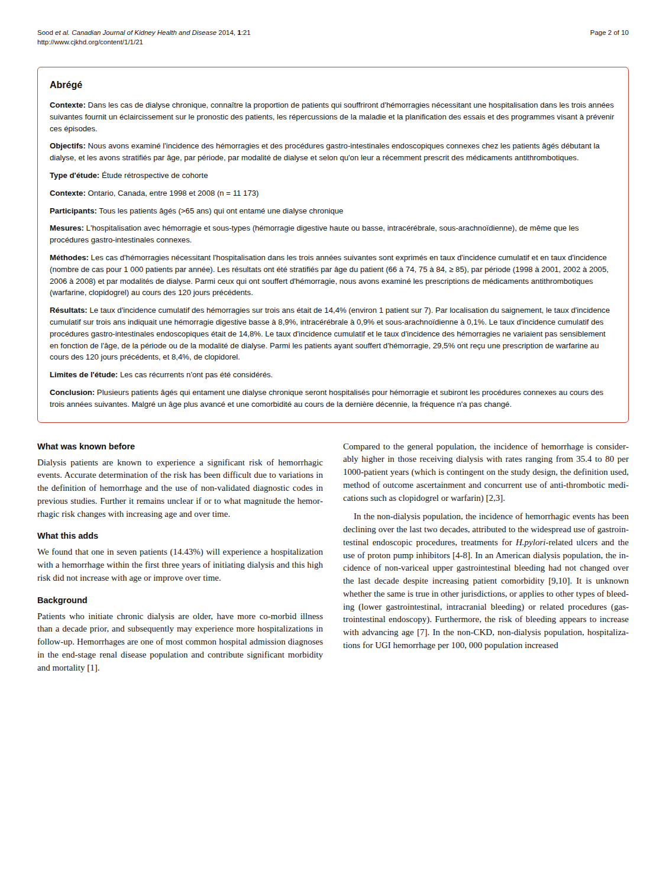Sood et al. Canadian Journal of Kidney Health and Disease 2014, 1:21
http://www.cjkhd.org/content/1/1/21
Page 2 of 10
Abrégé
Contexte: Dans les cas de dialyse chronique, connaître la proportion de patients qui souffriront d'hémorragies nécessitant une hospitalisation dans les trois années suivantes fournit un éclaircissement sur le pronostic des patients, les répercussions de la maladie et la planification des essais et des programmes visant à prévenir ces épisodes.
Objectifs: Nous avons examiné l'incidence des hémorragies et des procédures gastro-intestinales endoscopiques connexes chez les patients âgés débutant la dialyse, et les avons stratifiés par âge, par période, par modalité de dialyse et selon qu'on leur a récemment prescrit des médicaments antithrombotiques.
Type d'étude: Étude rétrospective de cohorte
Contexte: Ontario, Canada, entre 1998 et 2008 (n = 11 173)
Participants: Tous les patients âgés (>65 ans) qui ont entamé une dialyse chronique
Mesures: L'hospitalisation avec hémorragie et sous-types (hémorragie digestive haute ou basse, intracérébrale, sous-arachnoïdienne), de même que les procédures gastro-intestinales connexes.
Méthodes: Les cas d'hémorragies nécessitant l'hospitalisation dans les trois années suivantes sont exprimés en taux d'incidence cumulatif et en taux d'incidence (nombre de cas pour 1 000 patients par année). Les résultats ont été stratifiés par âge du patient (66 à 74, 75 à 84, ≥ 85), par période (1998 à 2001, 2002 à 2005, 2006 à 2008) et par modalités de dialyse. Parmi ceux qui ont souffert d'hémorragie, nous avons examiné les prescriptions de médicaments antithrombotiques (warfarine, clopidogrel) au cours des 120 jours précédents.
Résultats: Le taux d'incidence cumulatif des hémorragies sur trois ans était de 14,4% (environ 1 patient sur 7). Par localisation du saignement, le taux d'incidence cumulatif sur trois ans indiquait une hémorragie digestive basse à 8,9%, intracérébrale à 0,9% et sous-arachnoïdienne à 0,1%. Le taux d'incidence cumulatif des procédures gastro-intestinales endoscopiques était de 14,8%. Le taux d'incidence cumulatif et le taux d'incidence des hémorragies ne variaient pas sensiblement en fonction de l'âge, de la période ou de la modalité de dialyse. Parmi les patients ayant souffert d'hémorragie, 29,5% ont reçu une prescription de warfarine au cours des 120 jours précédents, et 8,4%, de clopidorel.
Limites de l'étude: Les cas récurrents n'ont pas été considérés.
Conclusion: Plusieurs patients âgés qui entament une dialyse chronique seront hospitalisés pour hémorragie et subiront les procédures connexes au cours des trois années suivantes. Malgré un âge plus avancé et une comorbidité au cours de la dernière décennie, la fréquence n'a pas changé.
What was known before
Dialysis patients are known to experience a significant risk of hemorrhagic events. Accurate determination of the risk has been difficult due to variations in the definition of hemorrhage and the use of non-validated diagnostic codes in previous studies. Further it remains unclear if or to what magnitude the hemorrhagic risk changes with increasing age and over time.
What this adds
We found that one in seven patients (14.43%) will experience a hospitalization with a hemorrhage within the first three years of initiating dialysis and this high risk did not increase with age or improve over time.
Background
Patients who initiate chronic dialysis are older, have more co-morbid illness than a decade prior, and subsequently may experience more hospitalizations in follow-up. Hemorrhages are one of most common hospital admission diagnoses in the end-stage renal disease population and contribute significant morbidity and mortality [1].
Compared to the general population, the incidence of hemorrhage is considerably higher in those receiving dialysis with rates ranging from 35.4 to 80 per 1000-patient years (which is contingent on the study design, the definition used, method of outcome ascertainment and concurrent use of anti-thrombotic medications such as clopidogrel or warfarin) [2,3].
In the non-dialysis population, the incidence of hemorrhagic events has been declining over the last two decades, attributed to the widespread use of gastrointestinal endoscopic procedures, treatments for H.pylori-related ulcers and the use of proton pump inhibitors [4-8]. In an American dialysis population, the incidence of non-variceal upper gastrointestinal bleeding had not changed over the last decade despite increasing patient comorbidity [9,10]. It is unknown whether the same is true in other jurisdictions, or applies to other types of bleeding (lower gastrointestinal, intracranial bleeding) or related procedures (gastrointestinal endoscopy). Furthermore, the risk of bleeding appears to increase with advancing age [7]. In the non-CKD, non-dialysis population, hospitalizations for UGI hemorrhage per 100, 000 population increased